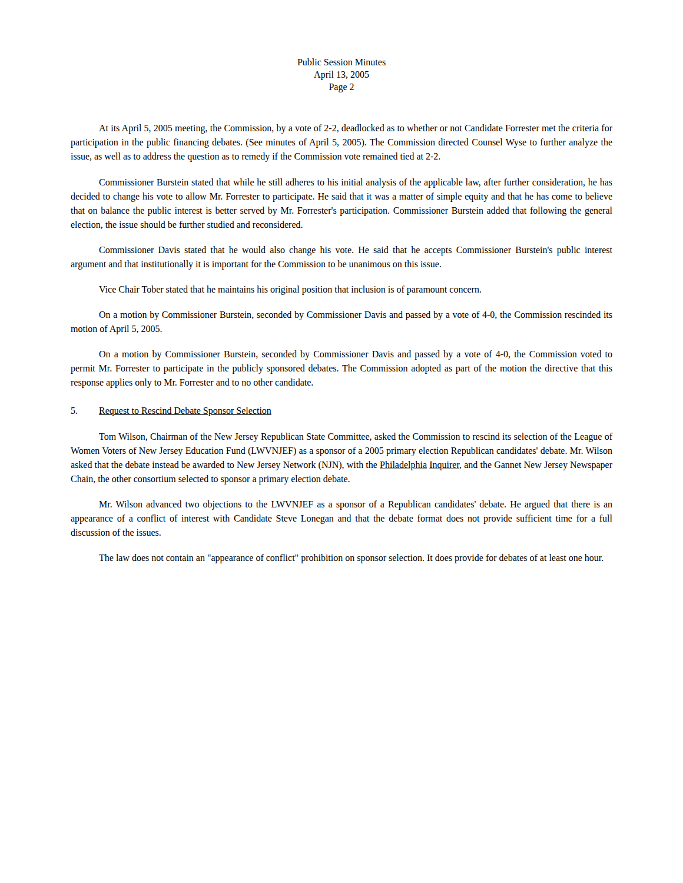Public Session Minutes
April 13, 2005
Page 2
At its April 5, 2005 meeting, the Commission, by a vote of 2-2, deadlocked as to whether or not Candidate Forrester met the criteria for participation in the public financing debates. (See minutes of April 5, 2005). The Commission directed Counsel Wyse to further analyze the issue, as well as to address the question as to remedy if the Commission vote remained tied at 2-2.
Commissioner Burstein stated that while he still adheres to his initial analysis of the applicable law, after further consideration, he has decided to change his vote to allow Mr. Forrester to participate. He said that it was a matter of simple equity and that he has come to believe that on balance the public interest is better served by Mr. Forrester's participation. Commissioner Burstein added that following the general election, the issue should be further studied and reconsidered.
Commissioner Davis stated that he would also change his vote. He said that he accepts Commissioner Burstein's public interest argument and that institutionally it is important for the Commission to be unanimous on this issue.
Vice Chair Tober stated that he maintains his original position that inclusion is of paramount concern.
On a motion by Commissioner Burstein, seconded by Commissioner Davis and passed by a vote of 4-0, the Commission rescinded its motion of April 5, 2005.
On a motion by Commissioner Burstein, seconded by Commissioner Davis and passed by a vote of 4-0, the Commission voted to permit Mr. Forrester to participate in the publicly sponsored debates. The Commission adopted as part of the motion the directive that this response applies only to Mr. Forrester and to no other candidate.
5. Request to Rescind Debate Sponsor Selection
Tom Wilson, Chairman of the New Jersey Republican State Committee, asked the Commission to rescind its selection of the League of Women Voters of New Jersey Education Fund (LWVNJEF) as a sponsor of a 2005 primary election Republican candidates' debate. Mr. Wilson asked that the debate instead be awarded to New Jersey Network (NJN), with the Philadelphia Inquirer, and the Gannet New Jersey Newspaper Chain, the other consortium selected to sponsor a primary election debate.
Mr. Wilson advanced two objections to the LWVNJEF as a sponsor of a Republican candidates' debate. He argued that there is an appearance of a conflict of interest with Candidate Steve Lonegan and that the debate format does not provide sufficient time for a full discussion of the issues.
The law does not contain an "appearance of conflict" prohibition on sponsor selection. It does provide for debates of at least one hour.